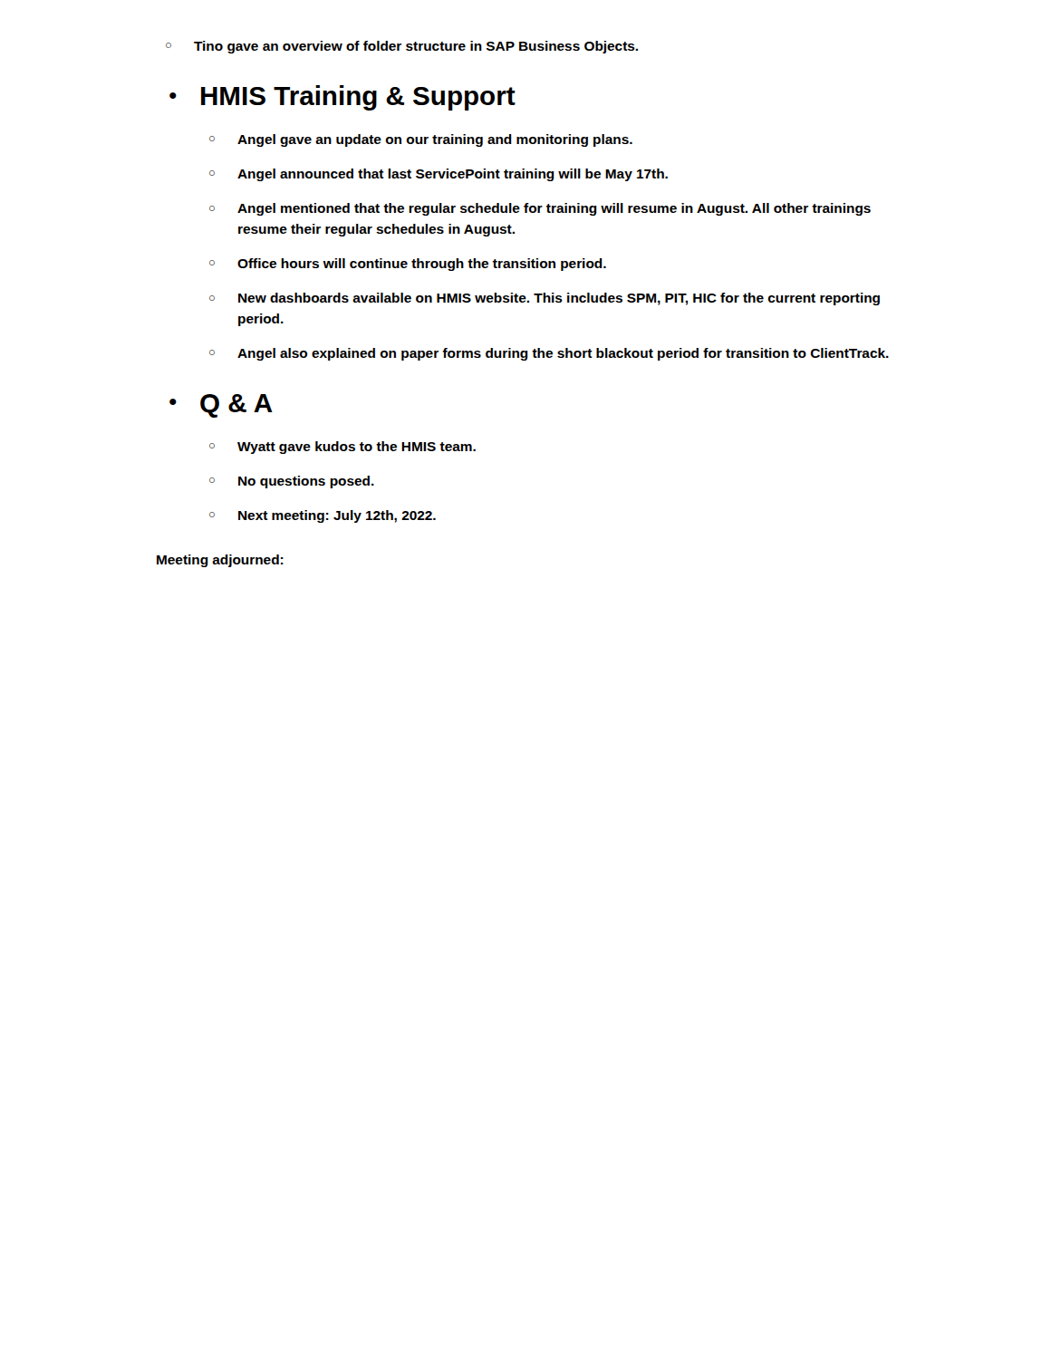Tino gave an overview of folder structure in SAP Business Objects.
HMIS Training & Support
Angel gave an update on our training and monitoring plans.
Angel announced that last ServicePoint training will be May 17th.
Angel mentioned that the regular schedule for training will resume in August. All other trainings resume their regular schedules in August.
Office hours will continue through the transition period.
New dashboards available on HMIS website. This includes SPM, PIT, HIC for the current reporting period.
Angel also explained on paper forms during the short blackout period for transition to ClientTrack.
Q & A
Wyatt gave kudos to the HMIS team.
No questions posed.
Next meeting: July 12th, 2022.
Meeting adjourned: